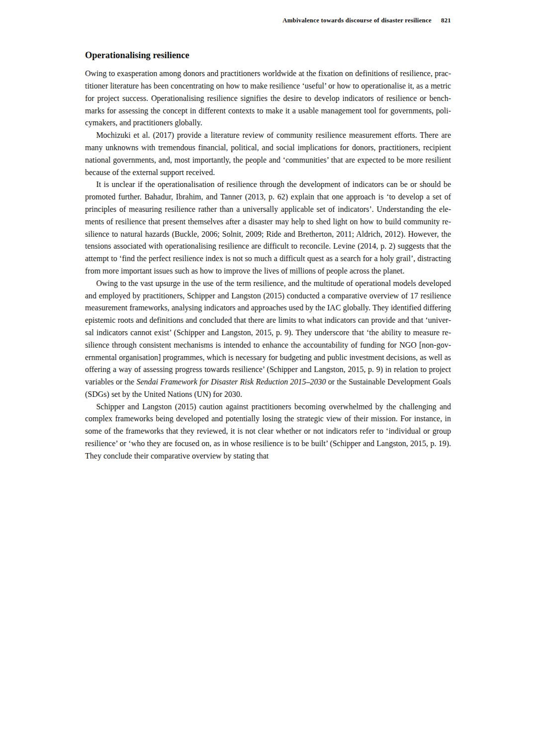Ambivalence towards discourse of disaster resilience 821
Operationalising resilience
Owing to exasperation among donors and practitioners worldwide at the fixation on definitions of resilience, practitioner literature has been concentrating on how to make resilience ‘useful’ or how to operationalise it, as a metric for project success. Operationalising resilience signifies the desire to develop indicators of resilience or benchmarks for assessing the concept in different contexts to make it a usable management tool for governments, policymakers, and practitioners globally.
Mochizuki et al. (2017) provide a literature review of community resilience measurement efforts. There are many unknowns with tremendous financial, political, and social implications for donors, practitioners, recipient national governments, and, most importantly, the people and ‘communities’ that are expected to be more resilient because of the external support received.
It is unclear if the operationalisation of resilience through the development of indicators can be or should be promoted further. Bahadur, Ibrahim, and Tanner (2013, p. 62) explain that one approach is ‘to develop a set of principles of measuring resilience rather than a universally applicable set of indicators’. Understanding the elements of resilience that present themselves after a disaster may help to shed light on how to build community resilience to natural hazards (Buckle, 2006; Solnit, 2009; Ride and Bretherton, 2011; Aldrich, 2012). However, the tensions associated with operationalising resilience are difficult to reconcile. Levine (2014, p. 2) suggests that the attempt to ‘find the perfect resilience index is not so much a difficult quest as a search for a holy grail’, distracting from more important issues such as how to improve the lives of millions of people across the planet.
Owing to the vast upsurge in the use of the term resilience, and the multitude of operational models developed and employed by practitioners, Schipper and Langston (2015) conducted a comparative overview of 17 resilience measurement frameworks, analysing indicators and approaches used by the IAC globally. They identified differing epistemic roots and definitions and concluded that there are limits to what indicators can provide and that ‘universal indicators cannot exist’ (Schipper and Langston, 2015, p. 9). They underscore that ‘the ability to measure resilience through consistent mechanisms is intended to enhance the accountability of funding for NGO [non-governmental organisation] programmes, which is necessary for budgeting and public investment decisions, as well as offering a way of assessing progress towards resilience’ (Schipper and Langston, 2015, p. 9) in relation to project variables or the Sendai Framework for Disaster Risk Reduction 2015–2030 or the Sustainable Development Goals (SDGs) set by the United Nations (UN) for 2030.
Schipper and Langston (2015) caution against practitioners becoming overwhelmed by the challenging and complex frameworks being developed and potentially losing the strategic view of their mission. For instance, in some of the frameworks that they reviewed, it is not clear whether or not indicators refer to ‘individual or group resilience’ or ‘who they are focused on, as in whose resilience is to be built’ (Schipper and Langston, 2015, p. 19). They conclude their comparative overview by stating that